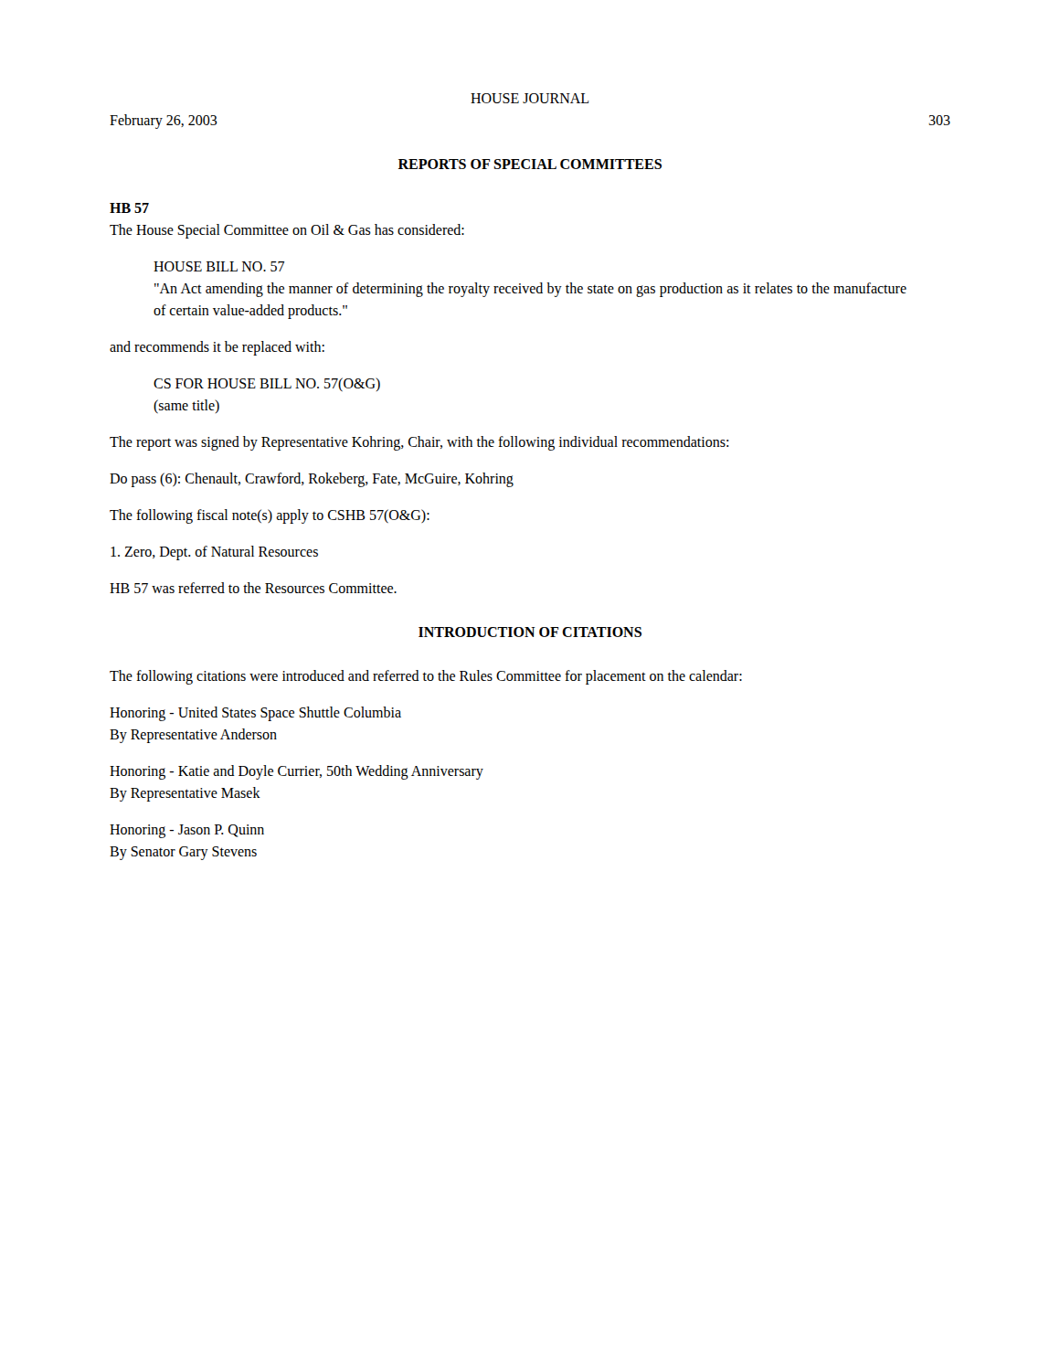HOUSE JOURNAL
February 26, 2003 303
REPORTS OF SPECIAL COMMITTEES
HB 57
The House Special Committee on Oil & Gas has considered:
HOUSE BILL NO. 57
"An Act amending the manner of determining the royalty received by the state on gas production as it relates to the manufacture of certain value-added products."
and recommends it be replaced with:
CS FOR HOUSE BILL NO. 57(O&G)
(same title)
The report was signed by Representative Kohring, Chair, with the following individual recommendations:
Do pass (6): Chenault, Crawford, Rokeberg, Fate, McGuire, Kohring
The following fiscal note(s) apply to CSHB 57(O&G):
1. Zero, Dept. of Natural Resources
HB 57 was referred to the Resources Committee.
INTRODUCTION OF CITATIONS
The following citations were introduced and referred to the Rules Committee for placement on the calendar:
Honoring - United States Space Shuttle Columbia
By Representative Anderson
Honoring - Katie and Doyle Currier, 50th Wedding Anniversary
By Representative Masek
Honoring - Jason P. Quinn
By Senator Gary Stevens